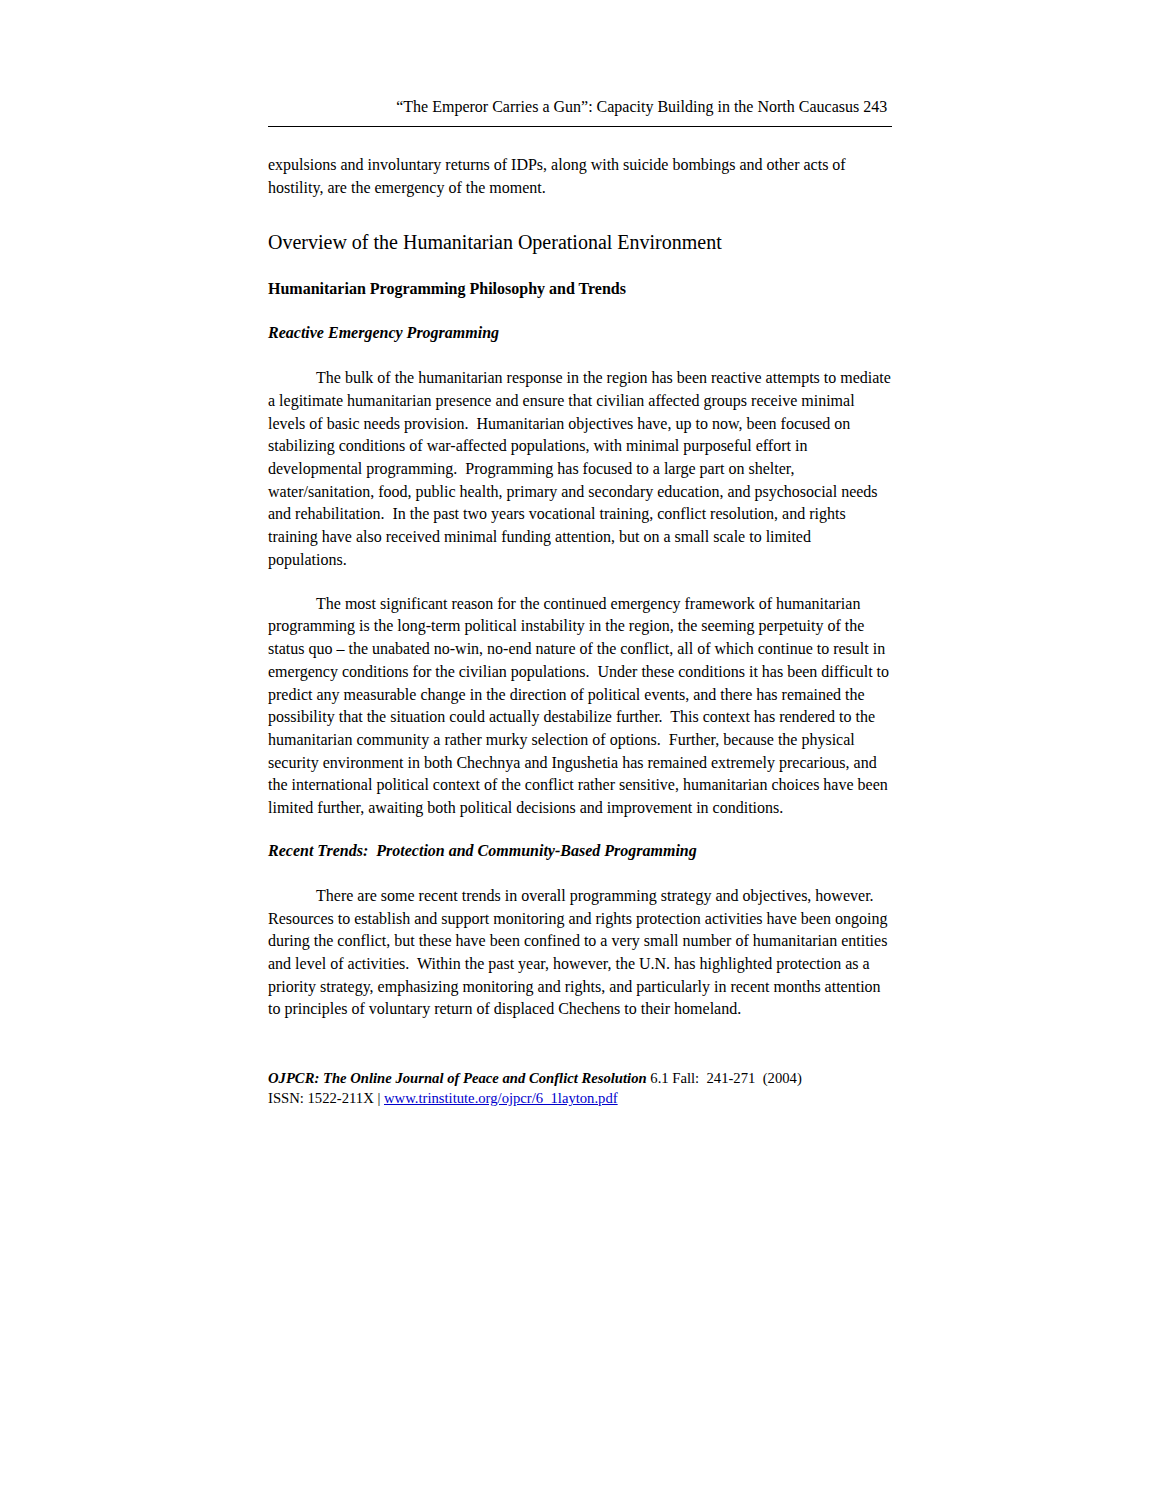“The Emperor Carries a Gun”: Capacity Building in the North Caucasus 243
expulsions and involuntary returns of IDPs, along with suicide bombings and other acts of hostility, are the emergency of the moment.
Overview of the Humanitarian Operational Environment
Humanitarian Programming Philosophy and Trends
Reactive Emergency Programming
The bulk of the humanitarian response in the region has been reactive attempts to mediate a legitimate humanitarian presence and ensure that civilian affected groups receive minimal levels of basic needs provision. Humanitarian objectives have, up to now, been focused on stabilizing conditions of war-affected populations, with minimal purposeful effort in developmental programming. Programming has focused to a large part on shelter, water/sanitation, food, public health, primary and secondary education, and psychosocial needs and rehabilitation. In the past two years vocational training, conflict resolution, and rights training have also received minimal funding attention, but on a small scale to limited populations.
The most significant reason for the continued emergency framework of humanitarian programming is the long-term political instability in the region, the seeming perpetuity of the status quo – the unabated no-win, no-end nature of the conflict, all of which continue to result in emergency conditions for the civilian populations. Under these conditions it has been difficult to predict any measurable change in the direction of political events, and there has remained the possibility that the situation could actually destabilize further. This context has rendered to the humanitarian community a rather murky selection of options. Further, because the physical security environment in both Chechnya and Ingushetia has remained extremely precarious, and the international political context of the conflict rather sensitive, humanitarian choices have been limited further, awaiting both political decisions and improvement in conditions.
Recent Trends: Protection and Community-Based Programming
There are some recent trends in overall programming strategy and objectives, however. Resources to establish and support monitoring and rights protection activities have been ongoing during the conflict, but these have been confined to a very small number of humanitarian entities and level of activities. Within the past year, however, the U.N. has highlighted protection as a priority strategy, emphasizing monitoring and rights, and particularly in recent months attention to principles of voluntary return of displaced Chechens to their homeland.
OJPCR: The Online Journal of Peace and Conflict Resolution 6.1 Fall: 241-271 (2004)
ISSN: 1522-211X | www.trinstitute.org/ojpcr/6_1layton.pdf